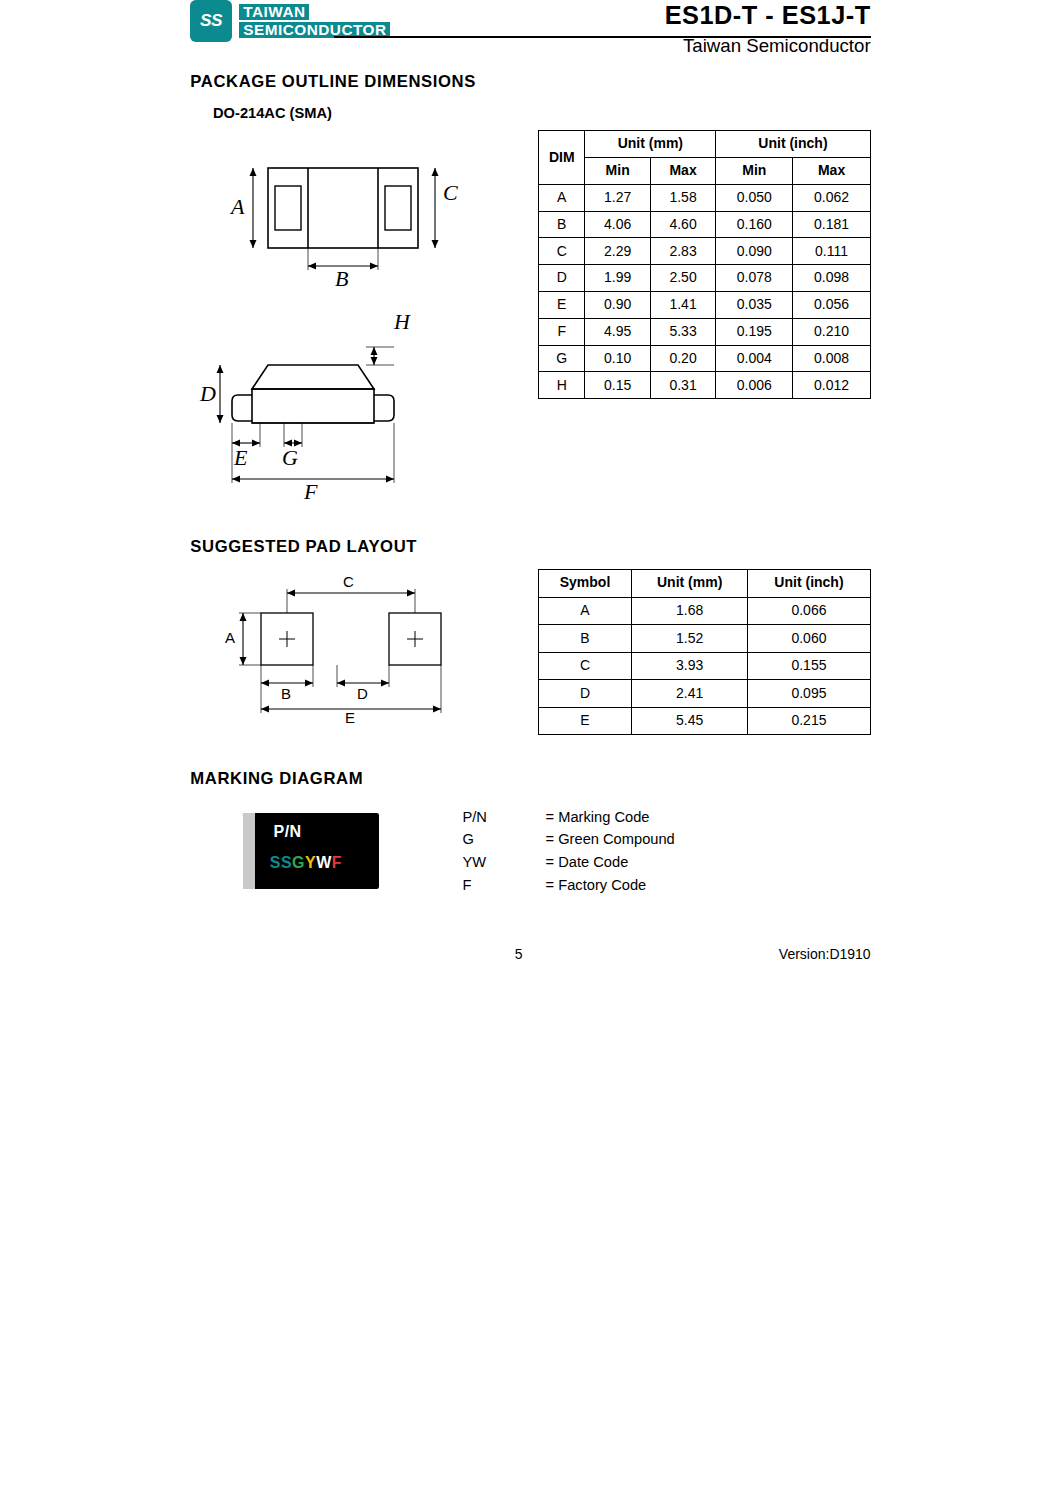SS
TAIWAN
SEMICONDUCTOR
ES1D-T - ES1J-T
Taiwan Semiconductor
PACKAGE OUTLINE DIMENSIONS
DO-214AC (SMA)
A C B H D E G F
| DIM | Unit (mm) | Unit (inch) |
| --- | --- | --- |
| Min | Max | Min | Max |
| A | 1.27 | 1.58 | 0.050 | 0.062 |
| B | 4.06 | 4.60 | 0.160 | 0.181 |
| C | 2.29 | 2.83 | 0.090 | 0.111 |
| D | 1.99 | 2.50 | 0.078 | 0.098 |
| E | 0.90 | 1.41 | 0.035 | 0.056 |
| F | 4.95 | 5.33 | 0.195 | 0.210 |
| G | 0.10 | 0.20 | 0.004 | 0.008 |
| H | 0.15 | 0.31 | 0.006 | 0.012 |
SUGGESTED PAD LAYOUT
C A B D E
| Symbol | Unit (mm) | Unit (inch) |
| --- | --- | --- |
| A | 1.68 | 0.066 |
| B | 1.52 | 0.060 |
| C | 3.93 | 0.155 |
| D | 2.41 | 0.095 |
| E | 5.45 | 0.215 |
MARKING DIAGRAM
P/N
SS GYWF
| P/N | = Marking Code |
| G | = Green Compound |
| YW | = Date Code |
| F | = Factory Code |
5
Version:D1910